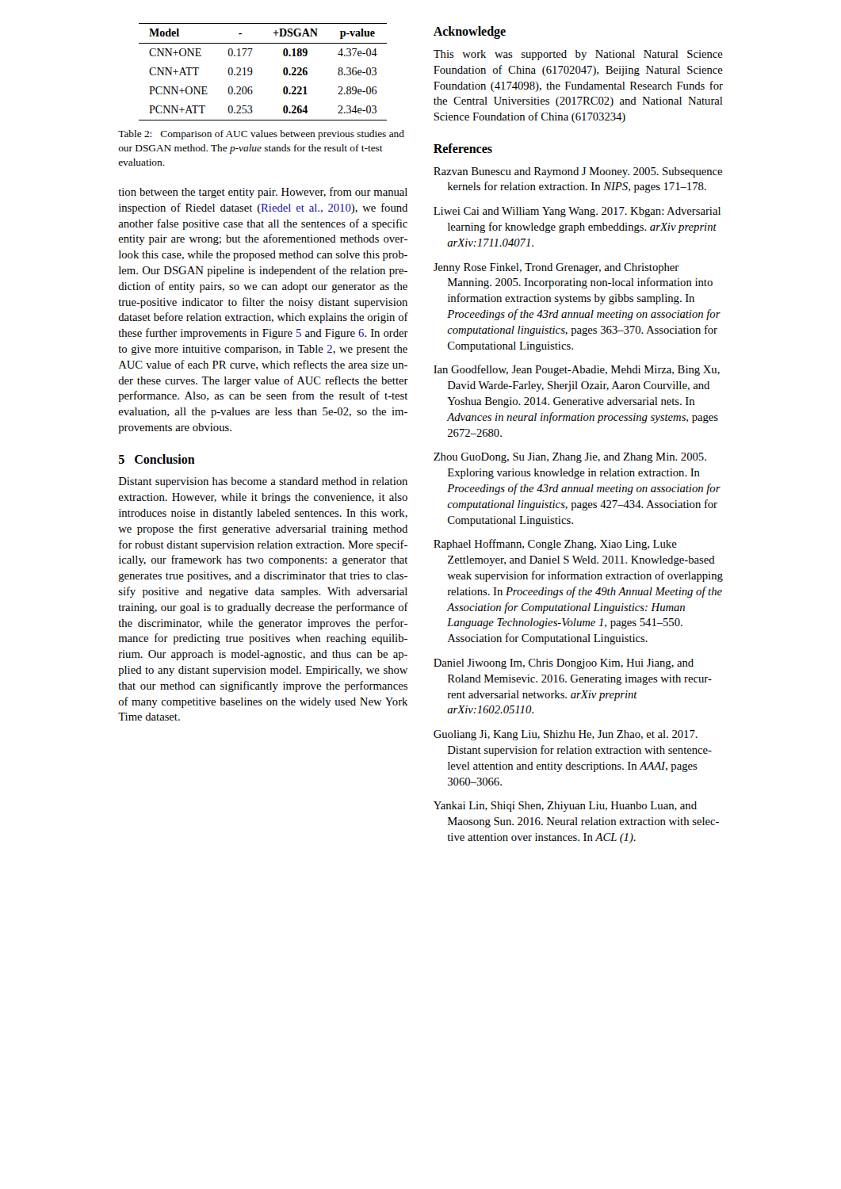| Model | - | +DSGAN | p-value |
| --- | --- | --- | --- |
| CNN+ONE | 0.177 | 0.189 | 4.37e-04 |
| CNN+ATT | 0.219 | 0.226 | 8.36e-03 |
| PCNN+ONE | 0.206 | 0.221 | 2.89e-06 |
| PCNN+ATT | 0.253 | 0.264 | 2.34e-03 |
Table 2: Comparison of AUC values between previous studies and our DSGAN method. The p-value stands for the result of t-test evaluation.
tion between the target entity pair. However, from our manual inspection of Riedel dataset (Riedel et al., 2010), we found another false positive case that all the sentences of a specific entity pair are wrong; but the aforementioned methods overlook this case, while the proposed method can solve this problem. Our DSGAN pipeline is independent of the relation prediction of entity pairs, so we can adopt our generator as the true-positive indicator to filter the noisy distant supervision dataset before relation extraction, which explains the origin of these further improvements in Figure 5 and Figure 6. In order to give more intuitive comparison, in Table 2, we present the AUC value of each PR curve, which reflects the area size under these curves. The larger value of AUC reflects the better performance. Also, as can be seen from the result of t-test evaluation, all the p-values are less than 5e-02, so the improvements are obvious.
5 Conclusion
Distant supervision has become a standard method in relation extraction. However, while it brings the convenience, it also introduces noise in distantly labeled sentences. In this work, we propose the first generative adversarial training method for robust distant supervision relation extraction. More specifically, our framework has two components: a generator that generates true positives, and a discriminator that tries to classify positive and negative data samples. With adversarial training, our goal is to gradually decrease the performance of the discriminator, while the generator improves the performance for predicting true positives when reaching equilibrium. Our approach is model-agnostic, and thus can be applied to any distant supervision model. Empirically, we show that our method can significantly improve the performances of many competitive baselines on the widely used New York Time dataset.
Acknowledge
This work was supported by National Natural Science Foundation of China (61702047), Beijing Natural Science Foundation (4174098), the Fundamental Research Funds for the Central Universities (2017RC02) and National Natural Science Foundation of China (61703234)
References
Razvan Bunescu and Raymond J Mooney. 2005. Subsequence kernels for relation extraction. In NIPS, pages 171–178.
Liwei Cai and William Yang Wang. 2017. Kbgan: Adversarial learning for knowledge graph embeddings. arXiv preprint arXiv:1711.04071.
Jenny Rose Finkel, Trond Grenager, and Christopher Manning. 2005. Incorporating non-local information into information extraction systems by gibbs sampling. In Proceedings of the 43rd annual meeting on association for computational linguistics, pages 363–370. Association for Computational Linguistics.
Ian Goodfellow, Jean Pouget-Abadie, Mehdi Mirza, Bing Xu, David Warde-Farley, Sherjil Ozair, Aaron Courville, and Yoshua Bengio. 2014. Generative adversarial nets. In Advances in neural information processing systems, pages 2672–2680.
Zhou GuoDong, Su Jian, Zhang Jie, and Zhang Min. 2005. Exploring various knowledge in relation extraction. In Proceedings of the 43rd annual meeting on association for computational linguistics, pages 427–434. Association for Computational Linguistics.
Raphael Hoffmann, Congle Zhang, Xiao Ling, Luke Zettlemoyer, and Daniel S Weld. 2011. Knowledge-based weak supervision for information extraction of overlapping relations. In Proceedings of the 49th Annual Meeting of the Association for Computational Linguistics: Human Language Technologies-Volume 1, pages 541–550. Association for Computational Linguistics.
Daniel Jiwoong Im, Chris Dongjoo Kim, Hui Jiang, and Roland Memisevic. 2016. Generating images with recurrent adversarial networks. arXiv preprint arXiv:1602.05110.
Guoliang Ji, Kang Liu, Shizhu He, Jun Zhao, et al. 2017. Distant supervision for relation extraction with sentence-level attention and entity descriptions. In AAAI, pages 3060–3066.
Yankai Lin, Shiqi Shen, Zhiyuan Liu, Huanbo Luan, and Maosong Sun. 2016. Neural relation extraction with selective attention over instances. In ACL (1).